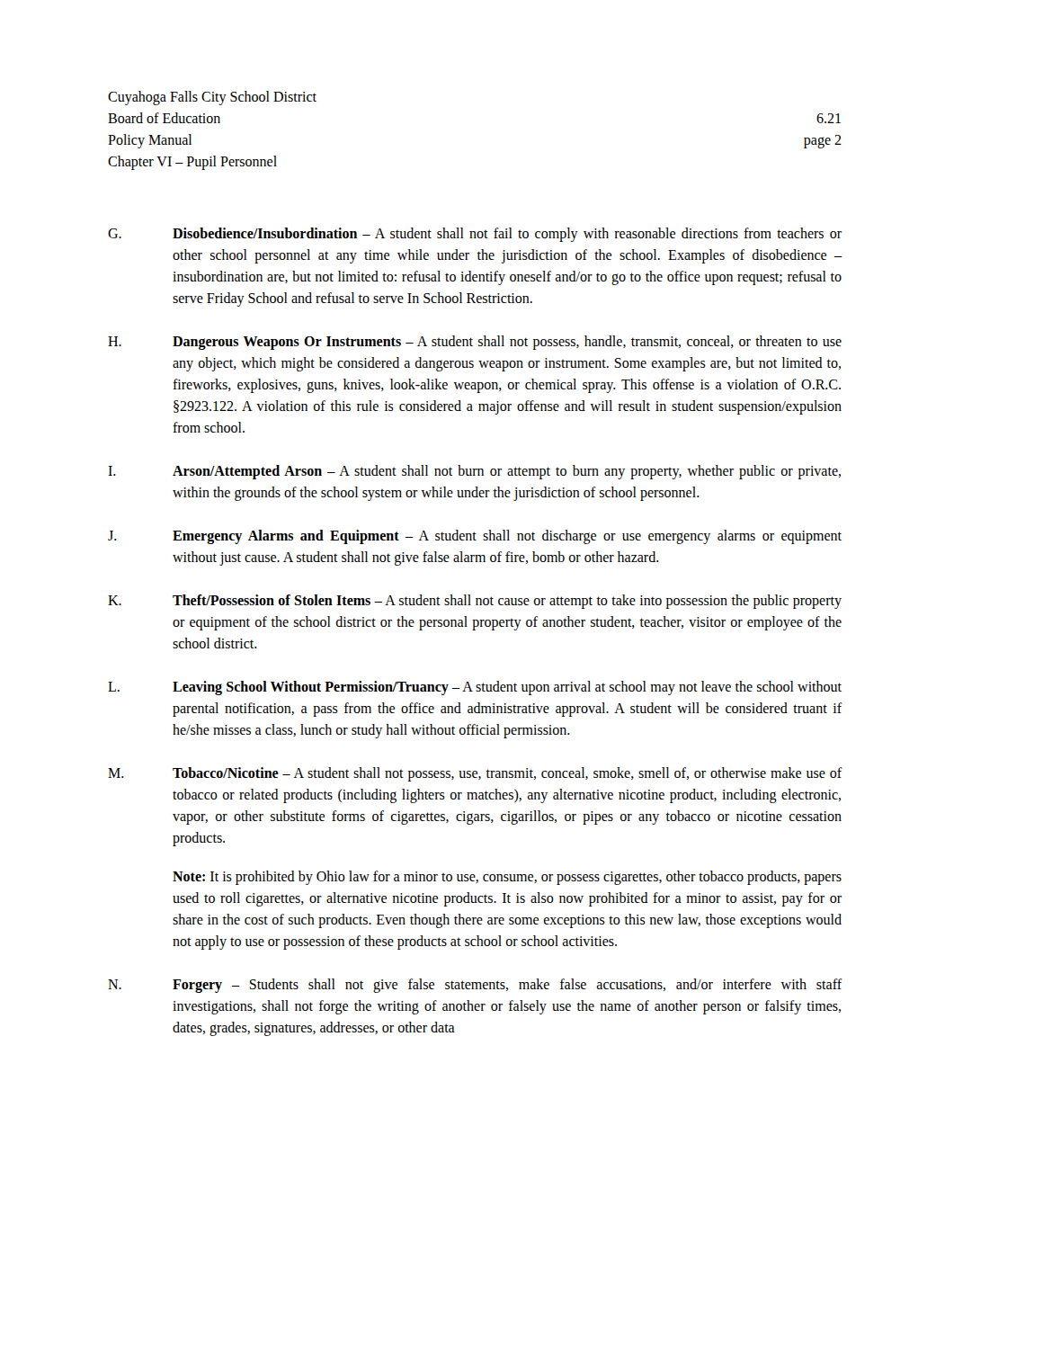Cuyahoga Falls City School District
Board of Education
Policy Manual
Chapter VI – Pupil Personnel
6.21
page 2
G.
Disobedience/Insubordination – A student shall not fail to comply with reasonable directions from teachers or other school personnel at any time while under the jurisdiction of the school. Examples of disobedience – insubordination are, but not limited to: refusal to identify oneself and/or to go to the office upon request; refusal to serve Friday School and refusal to serve In School Restriction.
H.
Dangerous Weapons Or Instruments – A student shall not possess, handle, transmit, conceal, or threaten to use any object, which might be considered a dangerous weapon or instrument. Some examples are, but not limited to, fireworks, explosives, guns, knives, look-alike weapon, or chemical spray. This offense is a violation of O.R.C. §2923.122. A violation of this rule is considered a major offense and will result in student suspension/expulsion from school.
I.
Arson/Attempted Arson – A student shall not burn or attempt to burn any property, whether public or private, within the grounds of the school system or while under the jurisdiction of school personnel.
J.
Emergency Alarms and Equipment – A student shall not discharge or use emergency alarms or equipment without just cause. A student shall not give false alarm of fire, bomb or other hazard.
K.
Theft/Possession of Stolen Items – A student shall not cause or attempt to take into possession the public property or equipment of the school district or the personal property of another student, teacher, visitor or employee of the school district.
L.
Leaving School Without Permission/Truancy – A student upon arrival at school may not leave the school without parental notification, a pass from the office and administrative approval. A student will be considered truant if he/she misses a class, lunch or study hall without official permission.
M.
Tobacco/Nicotine – A student shall not possess, use, transmit, conceal, smoke, smell of, or otherwise make use of tobacco or related products (including lighters or matches), any alternative nicotine product, including electronic, vapor, or other substitute forms of cigarettes, cigars, cigarillos, or pipes or any tobacco or nicotine cessation products.
Note: It is prohibited by Ohio law for a minor to use, consume, or possess cigarettes, other tobacco products, papers used to roll cigarettes, or alternative nicotine products. It is also now prohibited for a minor to assist, pay for or share in the cost of such products. Even though there are some exceptions to this new law, those exceptions would not apply to use or possession of these products at school or school activities.
N.
Forgery – Students shall not give false statements, make false accusations, and/or interfere with staff investigations, shall not forge the writing of another or falsely use the name of another person or falsify times, dates, grades, signatures, addresses, or other data